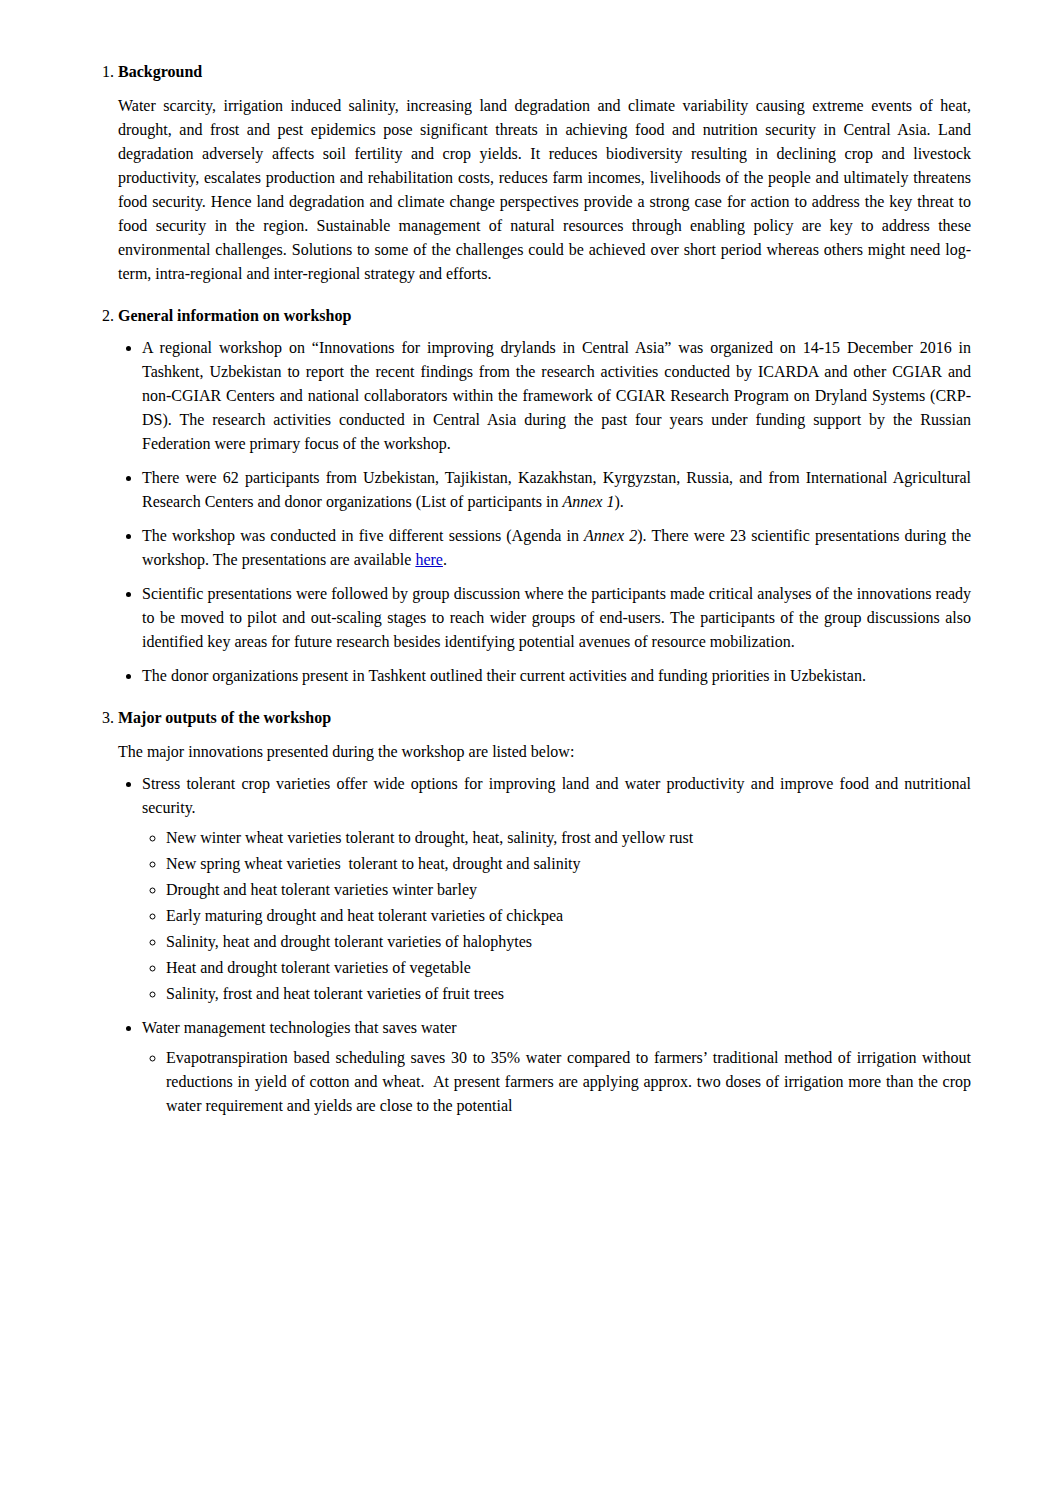Background
Water scarcity, irrigation induced salinity, increasing land degradation and climate variability causing extreme events of heat, drought, and frost and pest epidemics pose significant threats in achieving food and nutrition security in Central Asia. Land degradation adversely affects soil fertility and crop yields. It reduces biodiversity resulting in declining crop and livestock productivity, escalates production and rehabilitation costs, reduces farm incomes, livelihoods of the people and ultimately threatens food security. Hence land degradation and climate change perspectives provide a strong case for action to address the key threat to food security in the region. Sustainable management of natural resources through enabling policy are key to address these environmental challenges. Solutions to some of the challenges could be achieved over short period whereas others might need log-term, intra-regional and inter-regional strategy and efforts.
General information on workshop
A regional workshop on “Innovations for improving drylands in Central Asia” was organized on 14-15 December 2016 in Tashkent, Uzbekistan to report the recent findings from the research activities conducted by ICARDA and other CGIAR and non-CGIAR Centers and national collaborators within the framework of CGIAR Research Program on Dryland Systems (CRP-DS). The research activities conducted in Central Asia during the past four years under funding support by the Russian Federation were primary focus of the workshop.
There were 62 participants from Uzbekistan, Tajikistan, Kazakhstan, Kyrgyzstan, Russia, and from International Agricultural Research Centers and donor organizations (List of participants in Annex 1).
The workshop was conducted in five different sessions (Agenda in Annex 2). There were 23 scientific presentations during the workshop. The presentations are available here.
Scientific presentations were followed by group discussion where the participants made critical analyses of the innovations ready to be moved to pilot and out-scaling stages to reach wider groups of end-users. The participants of the group discussions also identified key areas for future research besides identifying potential avenues of resource mobilization.
The donor organizations present in Tashkent outlined their current activities and funding priorities in Uzbekistan.
Major outputs of the workshop
The major innovations presented during the workshop are listed below:
Stress tolerant crop varieties offer wide options for improving land and water productivity and improve food and nutritional security.
New winter wheat varieties tolerant to drought, heat, salinity, frost and yellow rust
New spring wheat varieties tolerant to heat, drought and salinity
Drought and heat tolerant varieties winter barley
Early maturing drought and heat tolerant varieties of chickpea
Salinity, heat and drought tolerant varieties of halophytes
Heat and drought tolerant varieties of vegetable
Salinity, frost and heat tolerant varieties of fruit trees
Water management technologies that saves water
Evapotranspiration based scheduling saves 30 to 35% water compared to farmers’ traditional method of irrigation without reductions in yield of cotton and wheat. At present farmers are applying approx. two doses of irrigation more than the crop water requirement and yields are close to the potential